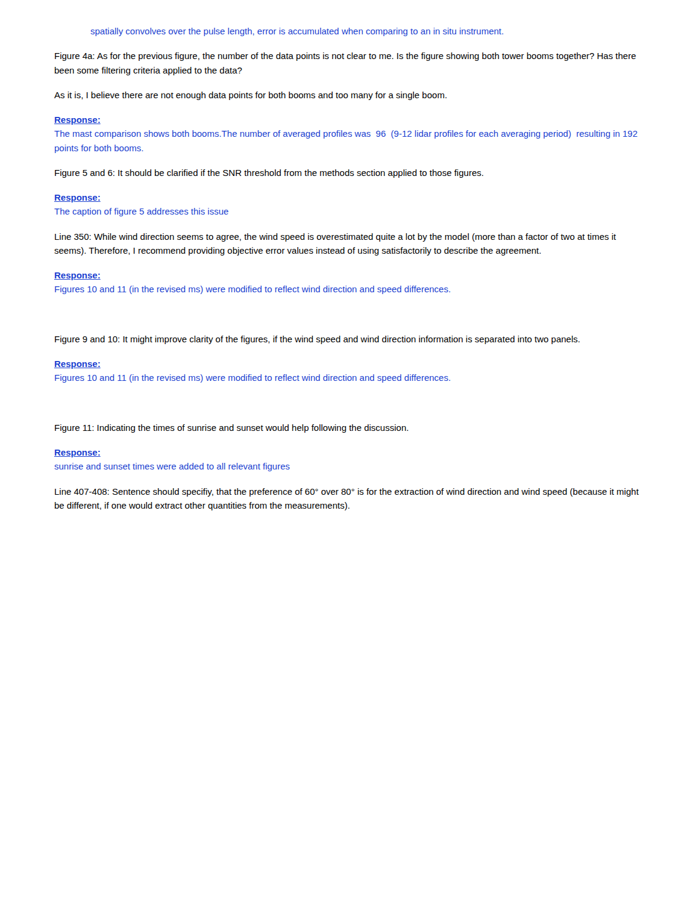spatially convolves over the pulse length, error is accumulated when comparing to an in situ instrument.
Figure 4a: As for the previous figure, the number of the data points is not clear to me. Is the figure showing both tower booms together? Has there been some filtering criteria applied to the data?
As it is, I believe there are not enough data points for both booms and too many for a single boom.
Response:
The mast comparison shows both booms.The number of averaged profiles was 96 (9-12 lidar profiles for each averaging period) resulting in 192 points for both booms.
Figure 5 and 6: It should be clarified if the SNR threshold from the methods section applied to those figures.
Response:
The caption of figure 5 addresses this issue
Line 350: While wind direction seems to agree, the wind speed is overestimated quite a lot by the model (more than a factor of two at times it seems). Therefore, I recommend providing objective error values instead of using satisfactorily to describe the agreement.
Response:
Figures 10 and 11 (in the revised ms) were modified to reflect wind direction and speed differences.
Figure 9 and 10: It might improve clarity of the figures, if the wind speed and wind direction information is separated into two panels.
Response:
Figures 10 and 11 (in the revised ms) were modified to reflect wind direction and speed differences.
Figure 11: Indicating the times of sunrise and sunset would help following the discussion.
Response:
sunrise and sunset times were added to all relevant figures
Line 407-408: Sentence should specifiy, that the preference of 60° over 80° is for the extraction of wind direction and wind speed (because it might be different, if one would extract other quantities from the measurements).